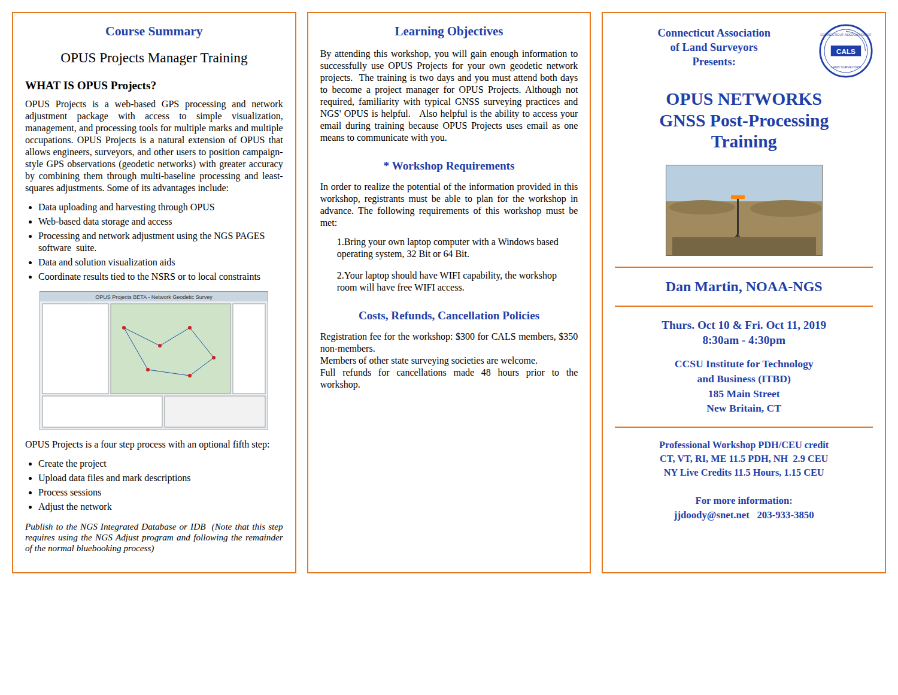Course Summary
OPUS Projects Manager Training
WHAT IS OPUS Projects?
OPUS Projects is a web-based GPS processing and network adjustment package with access to simple visualization, management, and processing tools for multiple marks and multiple occupations. OPUS Projects is a natural extension of OPUS that allows engineers, surveyors, and other users to position campaign-style GPS observations (geodetic networks) with greater accuracy by combining them through multi-baseline processing and least-squares adjustments. Some of its advantages include:
Data uploading and harvesting through OPUS
Web-based data storage and access
Processing and network adjustment using the NGS PAGES software suite.
Data and solution visualization aids
Coordinate results tied to the NSRS or to local constraints
OPUS Projects is a four step process with an optional fifth step:
Create the project
Upload data files and mark descriptions
Process sessions
Adjust the network
Publish to the NGS Integrated Database or IDB (Note that this step requires using the NGS Adjust program and following the remainder of the normal bluebooking process)
Learning Objectives
By attending this workshop, you will gain enough information to successfully use OPUS Projects for your own geodetic network projects. The training is two days and you must attend both days to become a project manager for OPUS Projects. Although not required, familiarity with typical GNSS surveying practices and NGS' OPUS is helpful. Also helpful is the ability to access your email during training because OPUS Projects uses email as one means to communicate with you.
* Workshop Requirements
In order to realize the potential of the information provided in this workshop, registrants must be able to plan for the workshop in advance. The following requirements of this workshop must be met:
1.Bring your own laptop computer with a Windows based operating system, 32 Bit or 64 Bit.
2.Your laptop should have WIFI capability, the workshop room will have free WIFI access.
Costs, Refunds, Cancellation Policies
Registration fee for the workshop: $300 for CALS members, $350 non-members.
Members of other state surveying societies are welcome.
Full refunds for cancellations made 48 hours prior to the workshop.
Connecticut Association
of Land Surveyors
Presents:
CONNECTICUT ASSOCIATION OF CALS LAND SURVEYORS
OPUS NETWORKS
GNSS Post-Processing
Training
Dan Martin, NOAA-NGS
Thurs. Oct 10 & Fri. Oct 11, 2019
8:30am - 4:30pm
CCSU Institute for Technology
and Business (ITBD)
185 Main Street
New Britain, CT
Professional Workshop PDH/CEU credit
CT, VT, RI, ME 11.5 PDH, NH 2.9 CEU
NY Live Credits 11.5 Hours, 1.15 CEU
For more information:
jjdoody@snet.net 203-933-3850